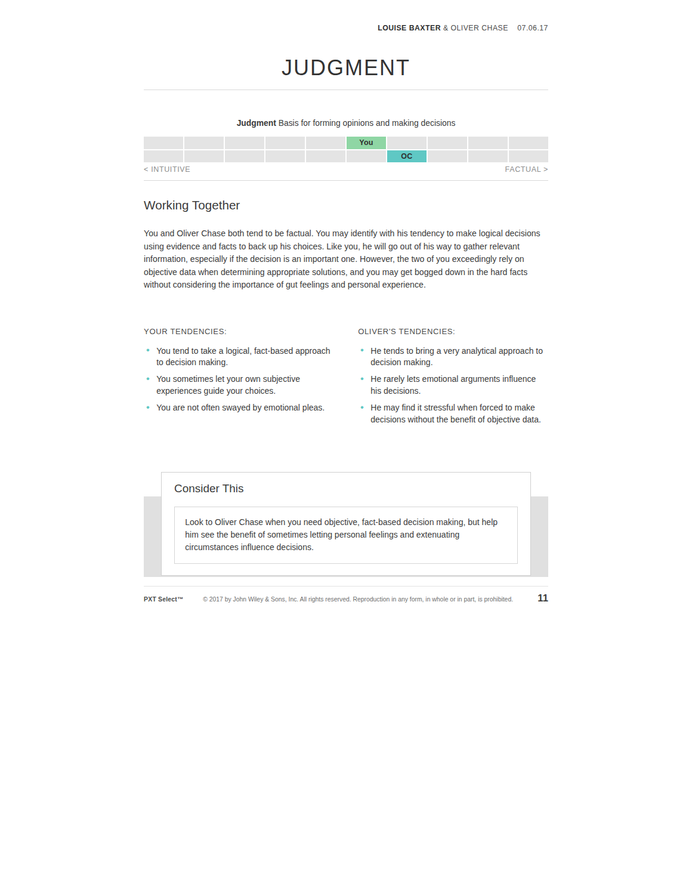LOUISE BAXTER & OLIVER CHASE 07.06.17
JUDGMENT
Judgment Basis for forming opinions and making decisions
You
OC
< INTUITIVE FACTUAL >
Working Together
You and Oliver Chase both tend to be factual. You may identify with his tendency to make logical decisions using evidence and facts to back up his choices. Like you, he will go out of his way to gather relevant information, especially if the decision is an important one. However, the two of you exceedingly rely on objective data when determining appropriate solutions, and you may get bogged down in the hard facts without considering the importance of gut feelings and personal experience.
YOUR TENDENCIES:
You tend to take a logical, fact-based approach to decision making.
You sometimes let your own subjective experiences guide your choices.
You are not often swayed by emotional pleas.
OLIVER'S TENDENCIES:
He tends to bring a very analytical approach to decision making.
He rarely lets emotional arguments influence his decisions.
He may find it stressful when forced to make decisions without the benefit of objective data.
Consider This
Look to Oliver Chase when you need objective, fact-based decision making, but help him see the benefit of sometimes letting personal feelings and extenuating circumstances influence decisions.
PXT Select™ © 2017 by John Wiley & Sons, Inc. All rights reserved. Reproduction in any form, in whole or in part, is prohibited. 11